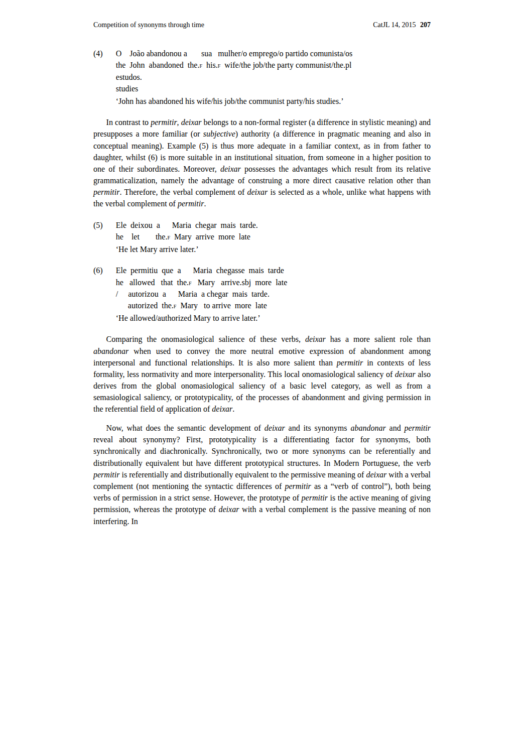Competition of synonyms through time CatJL 14, 2015207
(4)
O João abandonou a sua mulher/o emprego/o partido comunista/os
the John abandoned the.f his.f wife/the job/the party communist/the.pl
estudos.
studies
‘John has abandoned his wife/his job/the communist party/his studies.’
In contrast to permitir, deixar belongs to a non-formal register (a difference in stylistic meaning) and presupposes a more familiar (or subjective) authority (a difference in pragmatic meaning and also in conceptual meaning). Example (5) is thus more adequate in a familiar context, as in from father to daughter, whilst (6) is more suitable in an institutional situation, from someone in a higher position to one of their subordinates. Moreover, deixar possesses the advantages which result from its relative grammaticalization, namely the advantage of construing a more direct causative relation other than permitir. Therefore, the verbal complement of deixar is selected as a whole, unlike what happens with the verbal complement of permitir.
(5)
Ele deixou a Maria chegar mais tarde.
he let the.f Mary arrive more late
‘He let Mary arrive later.’
(6)
Ele permitiu que a Maria chegasse mais tarde
he allowed that the.f Mary arrive.sbj more late
/ autorizou a Maria a chegar mais tarde.
autorized the.f Mary to arrive more late
‘He allowed/authorized Mary to arrive later.’
Comparing the onomasiological salience of these verbs, deixar has a more salient role than abandonar when used to convey the more neutral emotive expression of abandonment among interpersonal and functional relationships. It is also more salient than permitir in contexts of less formality, less normativity and more interpersonality. This local onomasiological saliency of deixar also derives from the global onomasiological saliency of a basic level category, as well as from a semasiological saliency, or prototypicality, of the processes of abandonment and giving permission in the referential field of application of deixar.
Now, what does the semantic development of deixar and its synonyms abandonar and permitir reveal about synonymy? First, prototypicality is a differentiating factor for synonyms, both synchronically and diachronically. Synchronically, two or more synonyms can be referentially and distributionally equivalent but have different prototypical structures. In Modern Portuguese, the verb permitir is referentially and distributionally equivalent to the permissive meaning of deixar with a verbal complement (not mentioning the syntactic differences of permitir as a “verb of control”), both being verbs of permission in a strict sense. However, the prototype of permitir is the active meaning of giving permission, whereas the prototype of deixar with a verbal complement is the passive meaning of non interfering. In